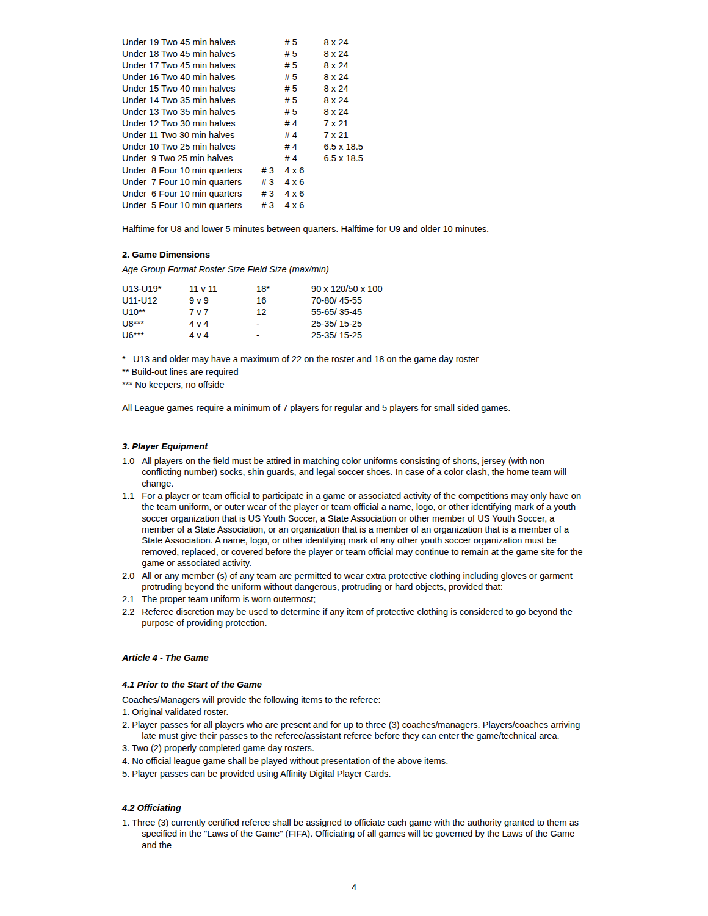| Under 19 Two 45 min halves | | # 5 | 8 x 24 |
| Under 18 Two 45 min halves | | # 5 | 8 x 24 |
| Under 17 Two 45 min halves | | # 5 | 8 x 24 |
| Under 16 Two 40 min halves | | # 5 | 8 x 24 |
| Under 15 Two 40 min halves | | # 5 | 8 x 24 |
| Under 14 Two 35 min halves | | # 5 | 8 x 24 |
| Under 13 Two 35 min halves | | # 5 | 8 x 24 |
| Under 12 Two 30 min halves | | # 4 | 7 x 21 |
| Under 11 Two 30 min halves | | # 4 | 7 x 21 |
| Under 10 Two 25 min halves | | # 4 | 6.5 x 18.5 |
| Under 9 Two 25 min halves | | # 4 | 6.5 x 18.5 |
| Under 8 Four 10 min quarters | # 3 | 4 x 6 | |
| Under 7 Four 10 min quarters | # 3 | 4 x 6 | |
| Under 6 Four 10 min quarters | # 3 | 4 x 6 | |
| Under 5 Four 10 min quarters | # 3 | 4 x 6 | |
Halftime for U8 and lower 5 minutes between quarters. Halftime for U9 and older 10 minutes.
2. Game Dimensions
Age Group Format Roster Size Field Size (max/min)
| U13-U19* | 11 v 11 | 18* | 90 x 120/50 x 100 |
| U11-U12 | 9 v 9 | 16 | 70-80/ 45-55 |
| U10** | 7 v 7 | 12 | 55-65/ 35-45 |
| U8*** | 4 v 4 | - | 25-35/ 15-25 |
| U6*** | 4 v 4 | - | 25-35/ 15-25 |
* U13 and older may have a maximum of 22 on the roster and 18 on the game day roster
** Build-out lines are required
*** No keepers, no offside
All League games require a minimum of 7 players for regular and 5 players for small sided games.
3. Player Equipment
1.0 All players on the field must be attired in matching color uniforms consisting of shorts, jersey (with non conflicting number) socks, shin guards, and legal soccer shoes. In case of a color clash, the home team will change.
1.1 For a player or team official to participate in a game or associated activity of the competitions may only have on the team uniform, or outer wear of the player or team official a name, logo, or other identifying mark of a youth soccer organization that is US Youth Soccer, a State Association or other member of US Youth Soccer, a member of a State Association, or an organization that is a member of an organization that is a member of a State Association. A name, logo, or other identifying mark of any other youth soccer organization must be removed, replaced, or covered before the player or team official may continue to remain at the game site for the game or associated activity.
2.0 All or any member (s) of any team are permitted to wear extra protective clothing including gloves or garment protruding beyond the uniform without dangerous, protruding or hard objects, provided that:
2.1 The proper team uniform is worn outermost;
2.2 Referee discretion may be used to determine if any item of protective clothing is considered to go beyond the purpose of providing protection.
Article 4 - The Game
4.1 Prior to the Start of the Game
Coaches/Managers will provide the following items to the referee:
1. Original validated roster.
2. Player passes for all players who are present and for up to three (3) coaches/managers. Players/coaches arriving late must give their passes to the referee/assistant referee before they can enter the game/technical area.
3. Two (2) properly completed game day rosters.
4. No official league game shall be played without presentation of the above items.
5. Player passes can be provided using Affinity Digital Player Cards.
4.2 Officiating
1. Three (3) currently certified referee shall be assigned to officiate each game with the authority granted to them as specified in the "Laws of the Game" (FIFA). Officiating of all games will be governed by the Laws of the Game and the
4